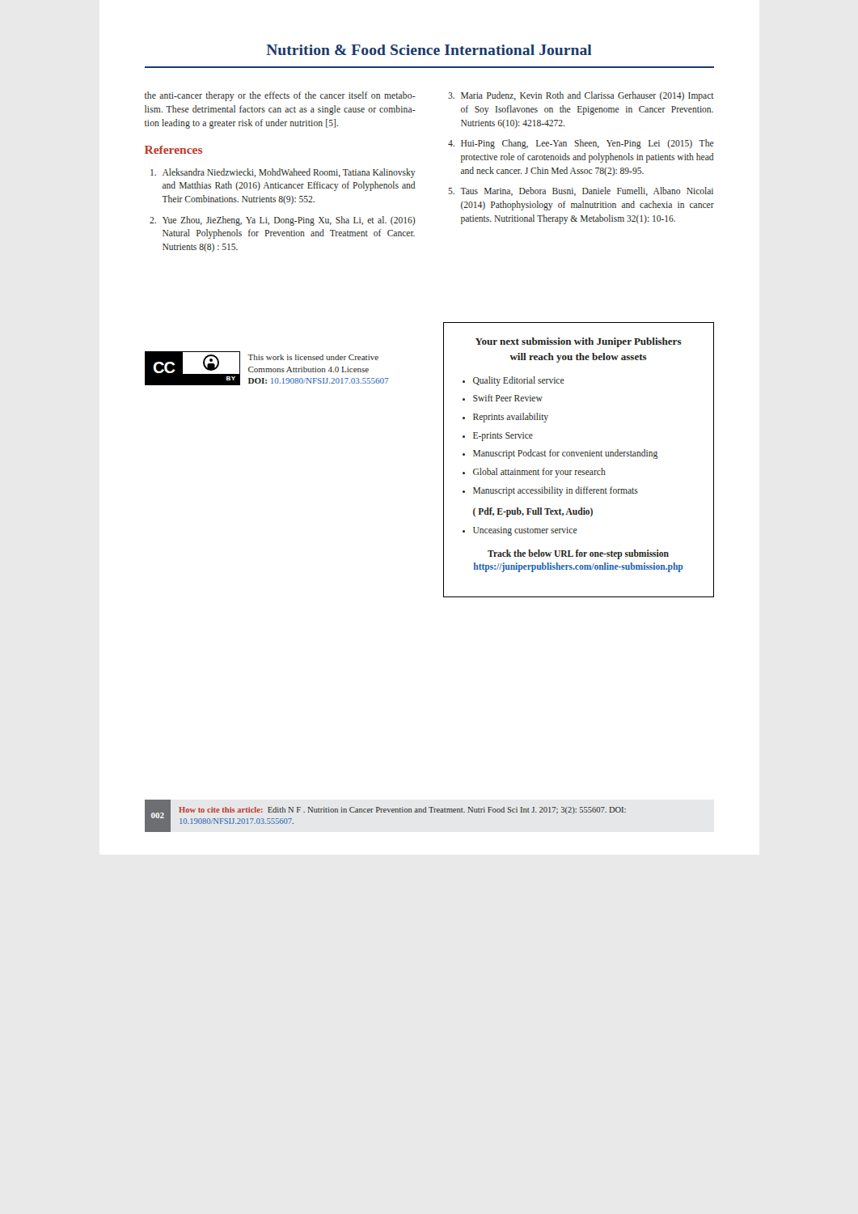Nutrition & Food Science International Journal
the anti-cancer therapy or the effects of the cancer itself on metabolism. These detrimental factors can act as a single cause or combination leading to a greater risk of under nutrition [5].
References
Aleksandra Niedzwiecki, MohdWaheed Roomi, Tatiana Kalinovsky and Matthias Rath (2016) Anticancer Efficacy of Polyphenols and Their Combinations. Nutrients 8(9): 552.
Yue Zhou, JieZheng, Ya Li, Dong-Ping Xu, Sha Li, et al. (2016) Natural Polyphenols for Prevention and Treatment of Cancer. Nutrients 8(8) : 515.
CC
BY
This work is licensed under Creative Commons Attribution 4.0 License
DOI: 10.19080/NFSIJ.2017.03.555607
Maria Pudenz, Kevin Roth and Clarissa Gerhauser (2014) Impact of Soy Isoflavones on the Epigenome in Cancer Prevention. Nutrients 6(10): 4218-4272.
Hui-Ping Chang, Lee-Yan Sheen, Yen-Ping Lei (2015) The protective role of carotenoids and polyphenols in patients with head and neck cancer. J Chin Med Assoc 78(2): 89-95.
Taus Marina, Debora Busni, Daniele Fumelli, Albano Nicolai (2014) Pathophysiology of malnutrition and cachexia in cancer patients. Nutritional Therapy & Metabolism 32(1): 10-16.
Your next submission with Juniper Publishers
will reach you the below assets
Quality Editorial service
Swift Peer Review
Reprints availability
E-prints Service
Manuscript Podcast for convenient understanding
Global attainment for your research
Manuscript accessibility in different formats
( Pdf, E-pub, Full Text, Audio)
Unceasing customer service
Track the below URL for one-step submission
https://juniperpublishers.com/online-submission.php
002
How to cite this article: Edith N F . Nutrition in Cancer Prevention and Treatment. Nutri Food Sci Int J. 2017; 3(2): 555607. DOI: 10.19080/NFSIJ.2017.03.555607.